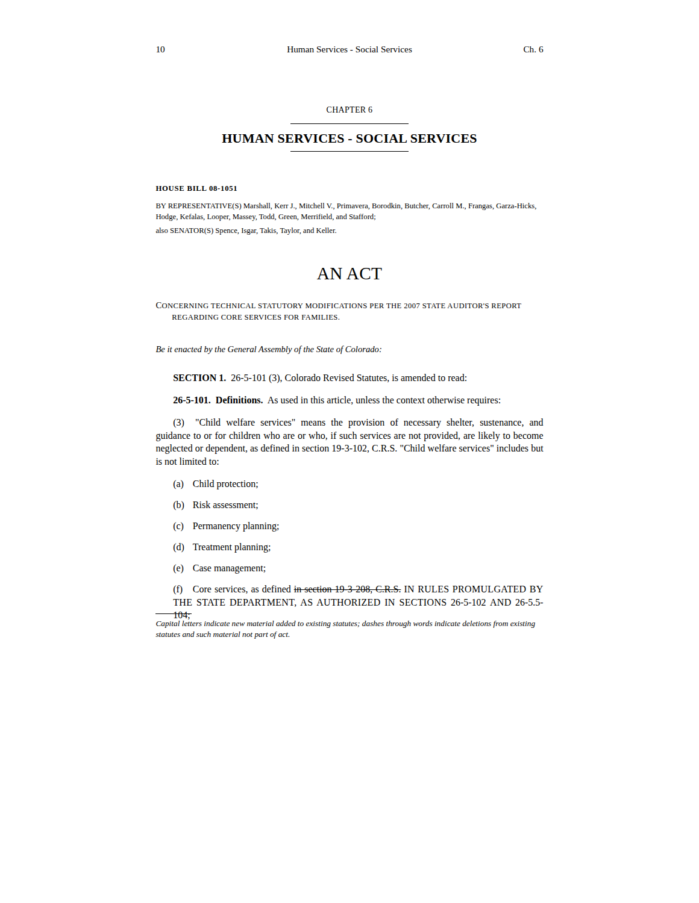10 Human Services - Social Services Ch. 6
CHAPTER 6
HUMAN SERVICES - SOCIAL SERVICES
HOUSE BILL 08-1051
BY REPRESENTATIVE(S) Marshall, Kerr J., Mitchell V., Primavera, Borodkin, Butcher, Carroll M., Frangas, Garza-Hicks, Hodge, Kefalas, Looper, Massey, Todd, Green, Merrifield, and Stafford; also SENATOR(S) Spence, Isgar, Takis, Taylor, and Keller.
AN ACT
CONCERNING TECHNICAL STATUTORY MODIFICATIONS PER THE 2007 STATE AUDITOR'S REPORT REGARDING CORE SERVICES FOR FAMILIES.
Be it enacted by the General Assembly of the State of Colorado:
SECTION 1. 26-5-101 (3), Colorado Revised Statutes, is amended to read:
26-5-101. Definitions. As used in this article, unless the context otherwise requires:
(3) "Child welfare services" means the provision of necessary shelter, sustenance, and guidance to or for children who are or who, if such services are not provided, are likely to become neglected or dependent, as defined in section 19-3-102, C.R.S. "Child welfare services" includes but is not limited to:
(a) Child protection;
(b) Risk assessment;
(c) Permanency planning;
(d) Treatment planning;
(e) Case management;
(f) Core services, as defined in section 19-3-208, C.R.S. IN RULES PROMULGATED BY THE STATE DEPARTMENT, AS AUTHORIZED IN SECTIONS 26-5-102 AND 26-5.5-104;
Capital letters indicate new material added to existing statutes; dashes through words indicate deletions from existing statutes and such material not part of act.